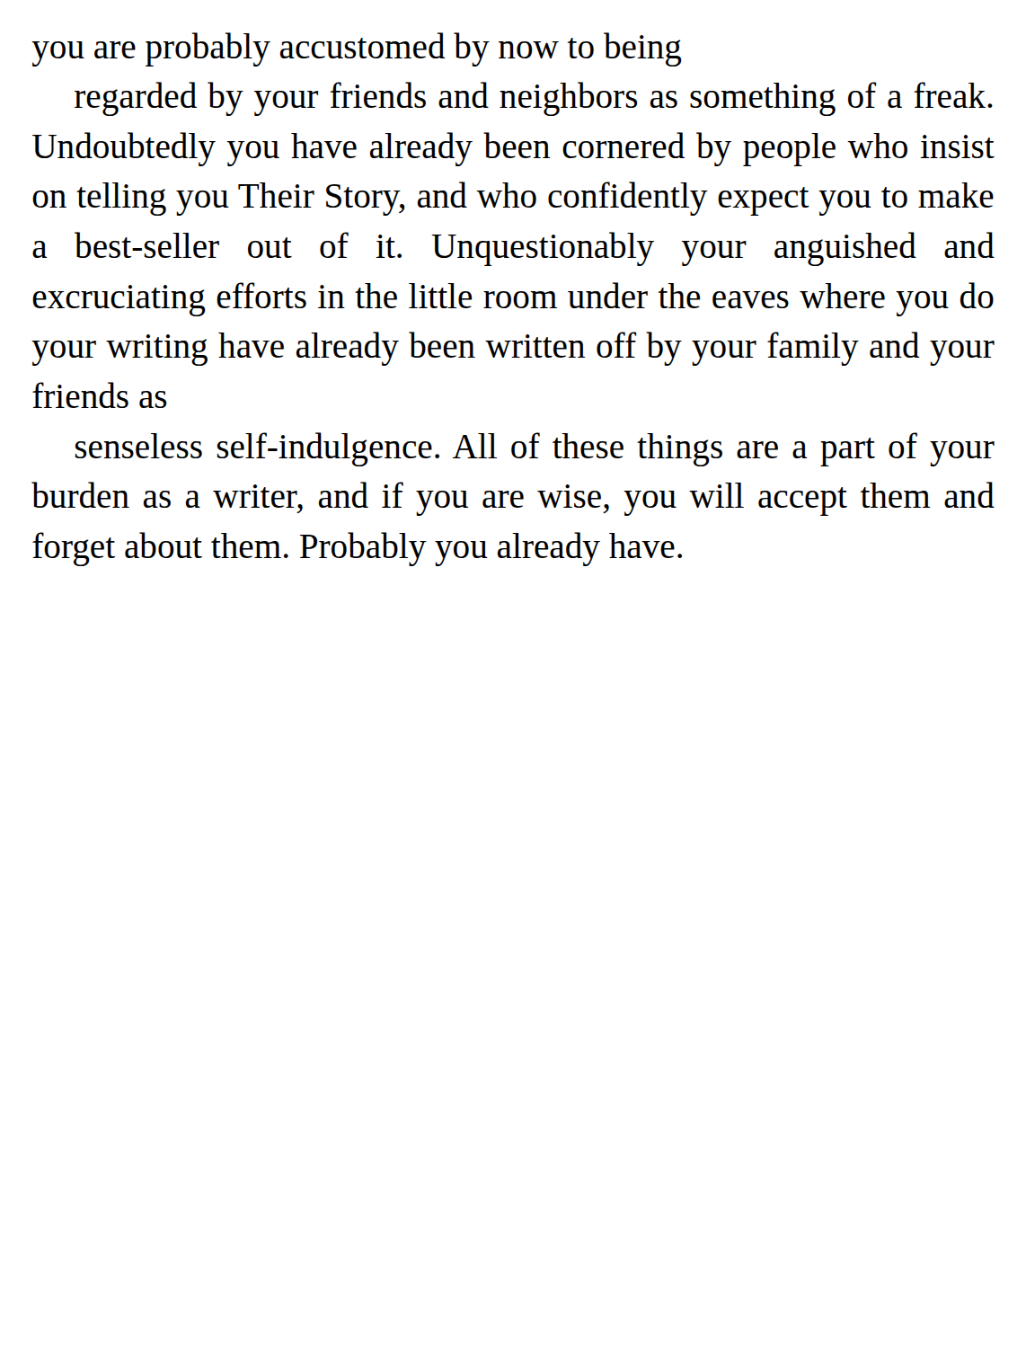you are probably accustomed by now to being
regarded by your friends and neighbors as something of a freak. Undoubtedly you have already been cornered by people who insist on telling you Their Story, and who confidently expect you to make a best-seller out of it. Unquestionably your anguished and excruciating efforts in the little room under the eaves where you do your writing have already been written off by your family and your friends as
senseless self-indulgence. All of these things are a part of your burden as a writer, and if you are wise, you will accept them and forget about them. Probably you already have.